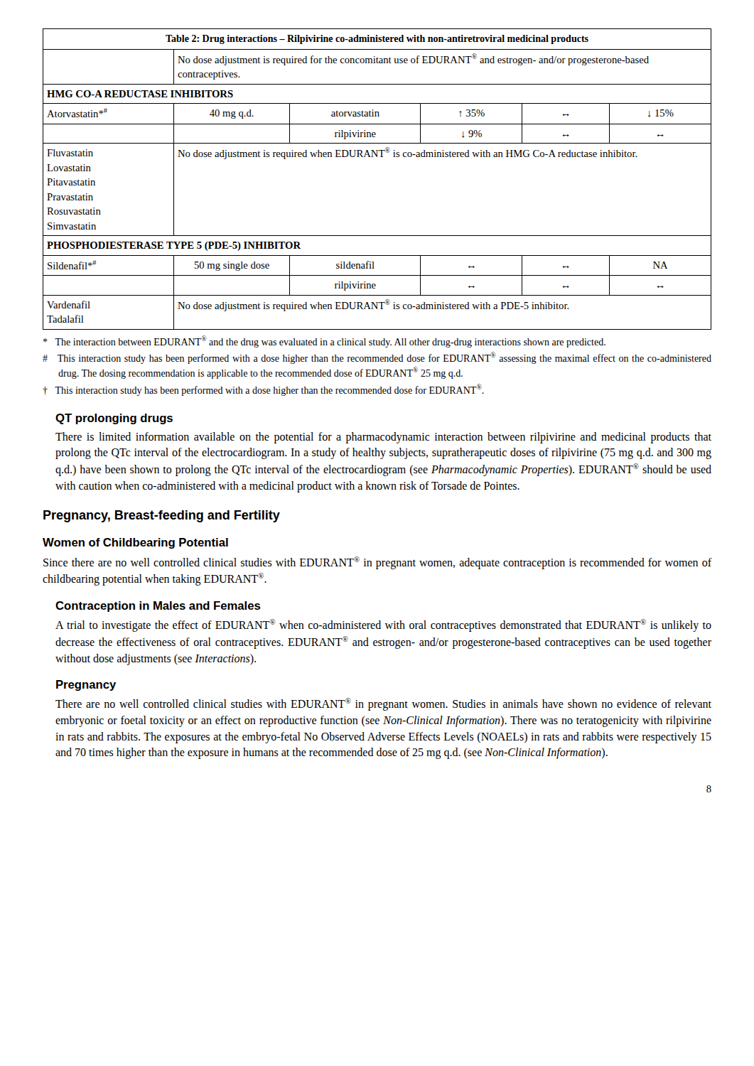Table 2: Drug interactions – Rilpivirine co-administered with non-antiretroviral medicinal products
| | No dose adjustment is required for the concomitant use of EDURANT ® and estrogen- and/or progesterone-based contraceptives. |
| HMG CO-A REDUCTASE INHIBITORS |
| Atorvastatin* # | 40 mg q.d. | atorvastatin | ↑ 35% | ↔ | ↓ 15% |
| | | rilpivirine | ↓ 9% | ↔ | ↔ |
| Fluvastatin Lovastatin Pitavastatin Pravastatin Rosuvastatin Simvastatin | No dose adjustment is required when EDURANT ® is co-administered with an HMG Co-A reductase inhibitor. |
| PHOSPHODIESTERASE TYPE 5 (PDE-5) INHIBITOR |
| Sildenafil* # | 50 mg single dose | sildenafil | ↔ | ↔ | NA |
| | | rilpivirine | ↔ | ↔ | ↔ |
| Vardenafil Tadalafil | No dose adjustment is required when EDURANT ® is co-administered with a PDE-5 inhibitor. |
* The interaction between EDURANT® and the drug was evaluated in a clinical study. All other drug-drug interactions shown are predicted.
# This interaction study has been performed with a dose higher than the recommended dose for EDURANT® assessing the maximal effect on the co-administered drug. The dosing recommendation is applicable to the recommended dose of EDURANT® 25 mg q.d.
† This interaction study has been performed with a dose higher than the recommended dose for EDURANT®.
QT prolonging drugs
There is limited information available on the potential for a pharmacodynamic interaction between rilpivirine and medicinal products that prolong the QTc interval of the electrocardiogram. In a study of healthy subjects, supratherapeutic doses of rilpivirine (75 mg q.d. and 300 mg q.d.) have been shown to prolong the QTc interval of the electrocardiogram (see Pharmacodynamic Properties). EDURANT® should be used with caution when co-administered with a medicinal product with a known risk of Torsade de Pointes.
Pregnancy, Breast-feeding and Fertility
Women of Childbearing Potential
Since there are no well controlled clinical studies with EDURANT® in pregnant women, adequate contraception is recommended for women of childbearing potential when taking EDURANT®.
Contraception in Males and Females
A trial to investigate the effect of EDURANT® when co-administered with oral contraceptives demonstrated that EDURANT® is unlikely to decrease the effectiveness of oral contraceptives. EDURANT® and estrogen- and/or progesterone-based contraceptives can be used together without dose adjustments (see Interactions).
Pregnancy
There are no well controlled clinical studies with EDURANT® in pregnant women. Studies in animals have shown no evidence of relevant embryonic or foetal toxicity or an effect on reproductive function (see Non-Clinical Information). There was no teratogenicity with rilpivirine in rats and rabbits. The exposures at the embryo-fetal No Observed Adverse Effects Levels (NOAELs) in rats and rabbits were respectively 15 and 70 times higher than the exposure in humans at the recommended dose of 25 mg q.d. (see Non-Clinical Information).
8